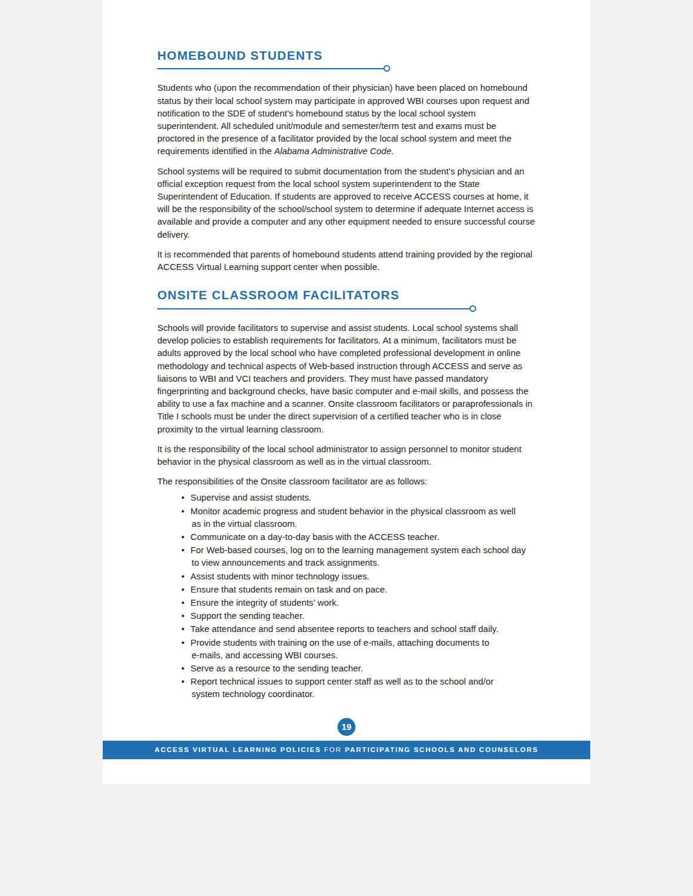Homebound Students
Students who (upon the recommendation of their physician) have been placed on homebound status by their local school system may participate in approved WBI courses upon request and notification to the SDE of student’s homebound status by the local school system superintendent. All scheduled unit/module and semester/term test and exams must be proctored in the presence of a facilitator provided by the local school system and meet the requirements identified in the Alabama Administrative Code.
School systems will be required to submit documentation from the student’s physician and an official exception request from the local school system superintendent to the State Superintendent of Education. If students are approved to receive ACCESS courses at home, it will be the responsibility of the school/school system to determine if adequate Internet access is available and provide a computer and any other equipment needed to ensure successful course delivery.
It is recommended that parents of homebound students attend training provided by the regional ACCESS Virtual Learning support center when possible.
Onsite Classroom Facilitators
Schools will provide facilitators to supervise and assist students. Local school systems shall develop policies to establish requirements for facilitators. At a minimum, facilitators must be adults approved by the local school who have completed professional development in online methodology and technical aspects of Web-based instruction through ACCESS and serve as liaisons to WBI and VCI teachers and providers. They must have passed mandatory fingerprinting and background checks, have basic computer and e-mail skills, and possess the ability to use a fax machine and a scanner. Onsite classroom facilitators or paraprofessionals in Title I schools must be under the direct supervision of a certified teacher who is in close proximity to the virtual learning classroom.
It is the responsibility of the local school administrator to assign personnel to monitor student behavior in the physical classroom as well as in the virtual classroom.
The responsibilities of the Onsite classroom facilitator are as follows:
Supervise and assist students.
Monitor academic progress and student behavior in the physical classroom as wellas in the virtual classroom.
Communicate on a day-to-day basis with the ACCESS teacher.
For Web-based courses, log on to the learning management system each school dayto view announcements and track assignments.
Assist students with minor technology issues.
Ensure that students remain on task and on pace.
Ensure the integrity of students’ work.
Support the sending teacher.
Take attendance and send absentee reports to teachers and school staff daily.
Provide students with training on the use of e-mails, attaching documents toe-mails, and accessing WBI courses.
Serve as a resource to the sending teacher.
Report technical issues to support center staff as well as to the school and/orsystem technology coordinator.
19
ACCESS VIRTUAL LEARNING POLICIES for PARTICIPATING SCHOOLS AND COUNSELORS